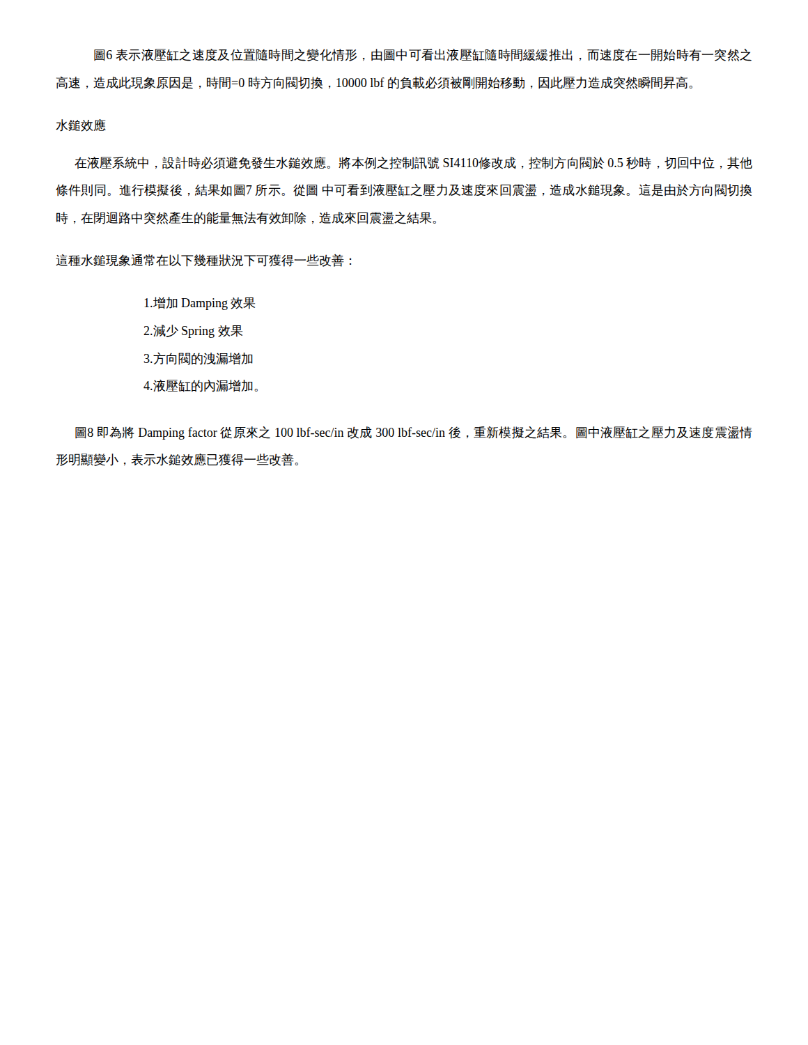圖6 表示液壓缸之速度及位置隨時間之變化情形，由圖中可看出液壓缸隨時間緩緩推出，而速度在一開始時有一突然之高速，造成此現象原因是，時間=0 時方向閥切換，10000 lbf 的負載必須被剛開始移動，因此壓力造成突然瞬間昇高。
水鎚效應
在液壓系統中，設計時必須避免發生水鎚效應。將本例之控制訊號 SI4110修改成，控制方向閥於 0.5 秒時，切回中位，其他條件則同。進行模擬後，結果如圖7 所示。從圖 中可看到液壓缸之壓力及速度來回震盪，造成水鎚現象。這是由於方向閥切換時，在閉迴路中突然產生的能量無法有效卸除，造成來回震盪之結果。
這種水鎚現象通常在以下幾種狀況下可獲得一些改善：
1.增加 Damping 效果
2.減少 Spring 效果
3.方向閥的洩漏增加
4.液壓缸的內漏增加。
圖8 即為將 Damping factor 從原來之 100 lbf-sec/in 改成 300 lbf-sec/in 後，重新模擬之結果。圖中液壓缸之壓力及速度震盪情形明顯變小，表示水鎚效應已獲得一些改善。